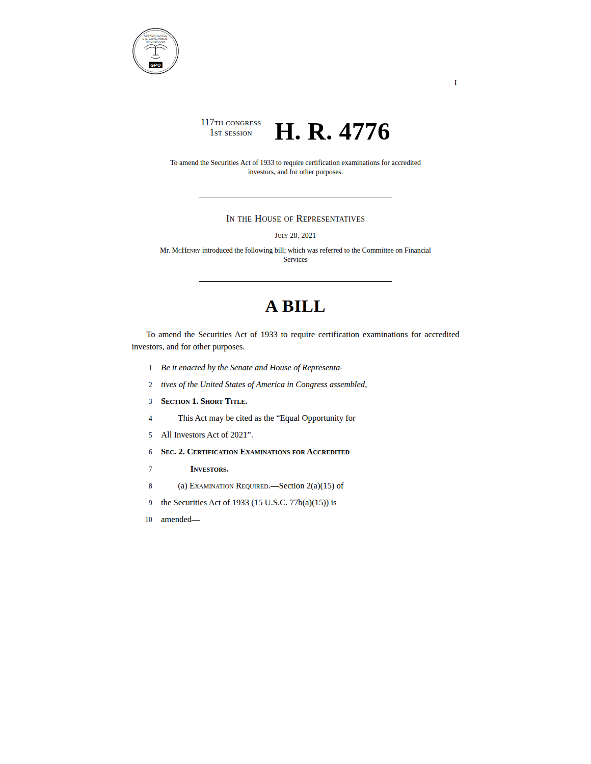AUTHENTICATED U.S. GOVERNMENT INFORMATION GPO
I
117th Congress
1st Session
H. R. 4776
To amend the Securities Act of 1933 to require certification examinations for accredited investors, and for other purposes.
In the House of Representatives
July 28, 2021
Mr. McHenry introduced the following bill; which was referred to the Committee on Financial Services
A BILL
To amend the Securities Act of 1933 to require certification examinations for accredited investors, and for other purposes.
1
Be it enacted by the Senate and House of Representa-
2
tives of the United States of America in Congress assembled,
3
Section 1. Short Title.
4
This Act may be cited as the “Equal Opportunity for
5
All Investors Act of 2021”.
6
Sec. 2. Certification Examinations for Accredited
7
Investors.
8
(a) Examination Required.—Section 2(a)(15) of
9
the Securities Act of 1933 (15 U.S.C. 77b(a)(15)) is
10
amended—